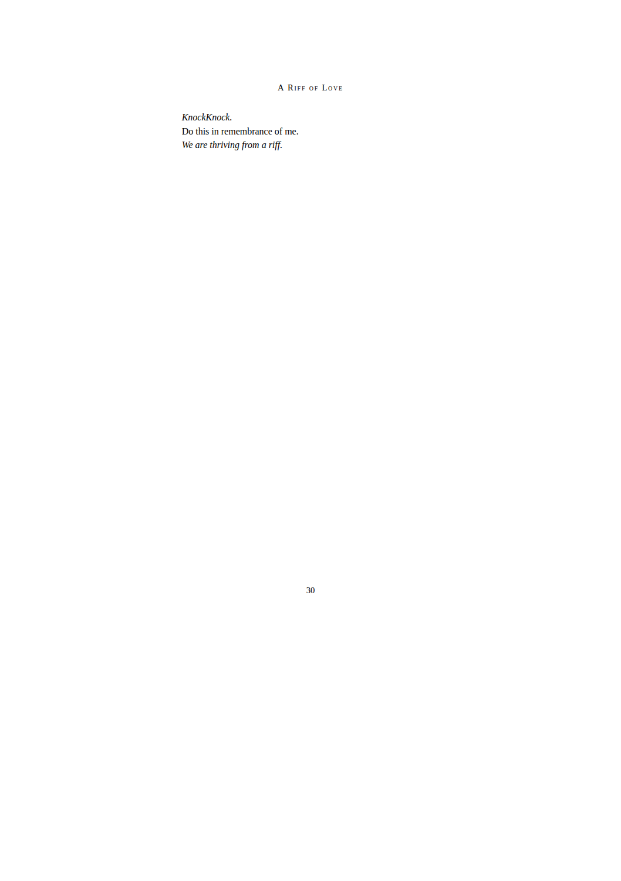A Riff of Love
KnockKnock.
Do this in remembrance of me.
We are thriving from a riff.
30